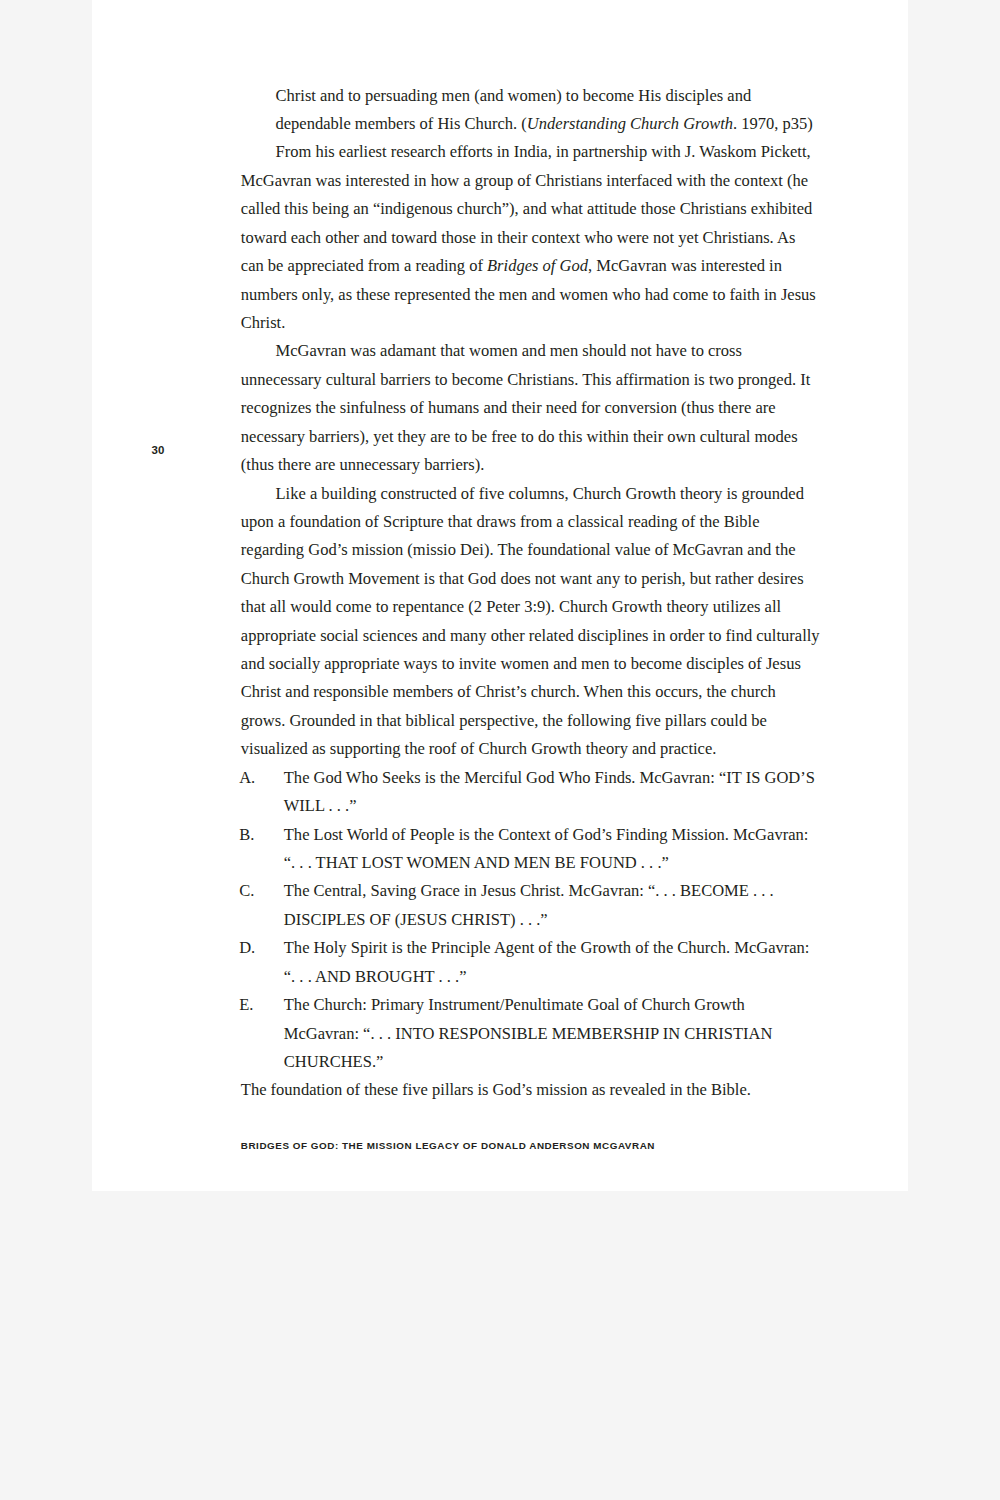30
Christ and to persuading men (and women) to become His disciples and dependable members of His Church. (Understanding Church Growth. 1970, p35)
From his earliest research efforts in India, in partnership with J. Waskom Pickett, McGavran was interested in how a group of Christians interfaced with the context (he called this being an “indigenous church”), and what attitude those Christians exhibited toward each other and toward those in their context who were not yet Christians. As can be appreciated from a reading of Bridges of God, McGavran was interested in numbers only, as these represented the men and women who had come to faith in Jesus Christ.
McGavran was adamant that women and men should not have to cross unnecessary cultural barriers to become Christians. This affirmation is two pronged. It recognizes the sinfulness of humans and their need for conversion (thus there are necessary barriers), yet they are to be free to do this within their own cultural modes (thus there are unnecessary barriers).
Like a building constructed of five columns, Church Growth theory is grounded upon a foundation of Scripture that draws from a classical reading of the Bible regarding God’s mission (missio Dei). The foundational value of McGavran and the Church Growth Movement is that God does not want any to perish, but rather desires that all would come to repentance (2 Peter 3:9). Church Growth theory utilizes all appropriate social sciences and many other related disciplines in order to find culturally and socially appropriate ways to invite women and men to become disciples of Jesus Christ and responsible members of Christ’s church. When this occurs, the church grows. Grounded in that biblical perspective, the following five pillars could be visualized as supporting the roof of Church Growth theory and practice.
A. The God Who Seeks is the Merciful God Who Finds. McGavran: “IT IS GOD’S WILL . . .”
B. The Lost World of People is the Context of God’s Finding Mission. McGavran: “. . . THAT LOST WOMEN AND MEN BE FOUND . . .”
C. The Central, Saving Grace in Jesus Christ. McGavran: “. . . BECOME . . . DISCIPLES OF (JESUS CHRIST) . . .”
D. The Holy Spirit is the Principle Agent of the Growth of the Church. McGavran: “. . . AND BROUGHT . . .”
E. The Church: Primary Instrument/Penultimate Goal of Church Growth McGavran: “. . . INTO RESPONSIBLE MEMBERSHIP IN CHRISTIAN CHURCHES.”
The foundation of these five pillars is God’s mission as revealed in the Bible.
Bridges of God: The Mission Legacy of Donald Anderson McGavran